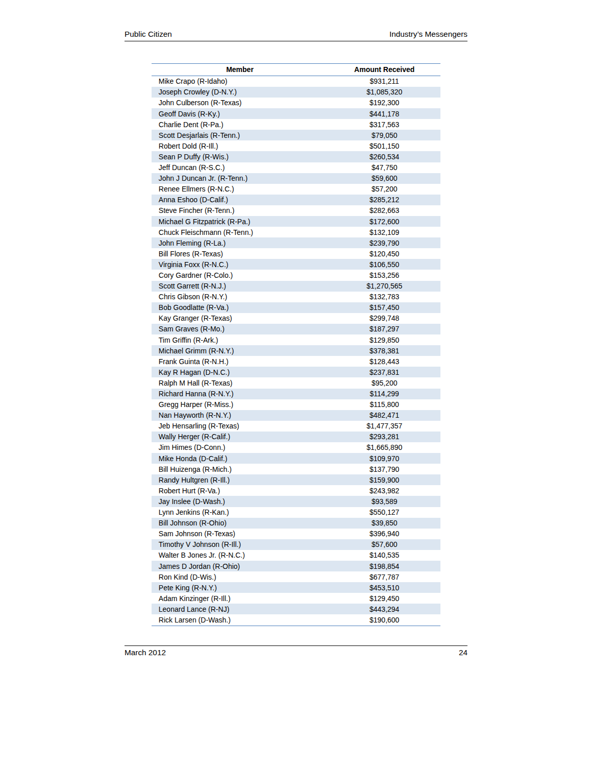Public Citizen Industry’s Messengers
| Member | Amount Received |
| --- | --- |
| Mike Crapo (R-Idaho) | $931,211 |
| Joseph Crowley (D-N.Y.) | $1,085,320 |
| John Culberson (R-Texas) | $192,300 |
| Geoff Davis (R-Ky.) | $441,178 |
| Charlie Dent (R-Pa.) | $317,563 |
| Scott Desjarlais (R-Tenn.) | $79,050 |
| Robert Dold (R-Ill.) | $501,150 |
| Sean P Duffy (R-Wis.) | $260,534 |
| Jeff Duncan (R-S.C.) | $47,750 |
| John J Duncan Jr. (R-Tenn.) | $59,600 |
| Renee Ellmers (R-N.C.) | $57,200 |
| Anna Eshoo (D-Calif.) | $285,212 |
| Steve Fincher (R-Tenn.) | $282,663 |
| Michael G Fitzpatrick (R-Pa.) | $172,600 |
| Chuck Fleischmann (R-Tenn.) | $132,109 |
| John Fleming (R-La.) | $239,790 |
| Bill Flores (R-Texas) | $120,450 |
| Virginia Foxx (R-N.C.) | $106,550 |
| Cory Gardner (R-Colo.) | $153,256 |
| Scott Garrett (R-N.J.) | $1,270,565 |
| Chris Gibson (R-N.Y.) | $132,783 |
| Bob Goodlatte (R-Va.) | $157,450 |
| Kay Granger (R-Texas) | $299,748 |
| Sam Graves (R-Mo.) | $187,297 |
| Tim Griffin (R-Ark.) | $129,850 |
| Michael Grimm (R-N.Y.) | $378,381 |
| Frank Guinta (R-N.H.) | $128,443 |
| Kay R Hagan (D-N.C.) | $237,831 |
| Ralph M Hall (R-Texas) | $95,200 |
| Richard Hanna (R-N.Y.) | $114,299 |
| Gregg Harper (R-Miss.) | $115,800 |
| Nan Hayworth (R-N.Y.) | $482,471 |
| Jeb Hensarling (R-Texas) | $1,477,357 |
| Wally Herger (R-Calif.) | $293,281 |
| Jim Himes (D-Conn.) | $1,665,890 |
| Mike Honda (D-Calif.) | $109,970 |
| Bill Huizenga (R-Mich.) | $137,790 |
| Randy Hultgren (R-Ill.) | $159,900 |
| Robert Hurt (R-Va.) | $243,982 |
| Jay Inslee (D-Wash.) | $93,589 |
| Lynn Jenkins (R-Kan.) | $550,127 |
| Bill Johnson (R-Ohio) | $39,850 |
| Sam Johnson (R-Texas) | $396,940 |
| Timothy V Johnson (R-Ill.) | $57,600 |
| Walter B Jones Jr. (R-N.C.) | $140,535 |
| James D Jordan (R-Ohio) | $198,854 |
| Ron Kind (D-Wis.) | $677,787 |
| Pete King (R-N.Y.) | $453,510 |
| Adam Kinzinger (R-Ill.) | $129,450 |
| Leonard Lance (R-NJ) | $443,294 |
| Rick Larsen (D-Wash.) | $190,600 |
March 2012 24